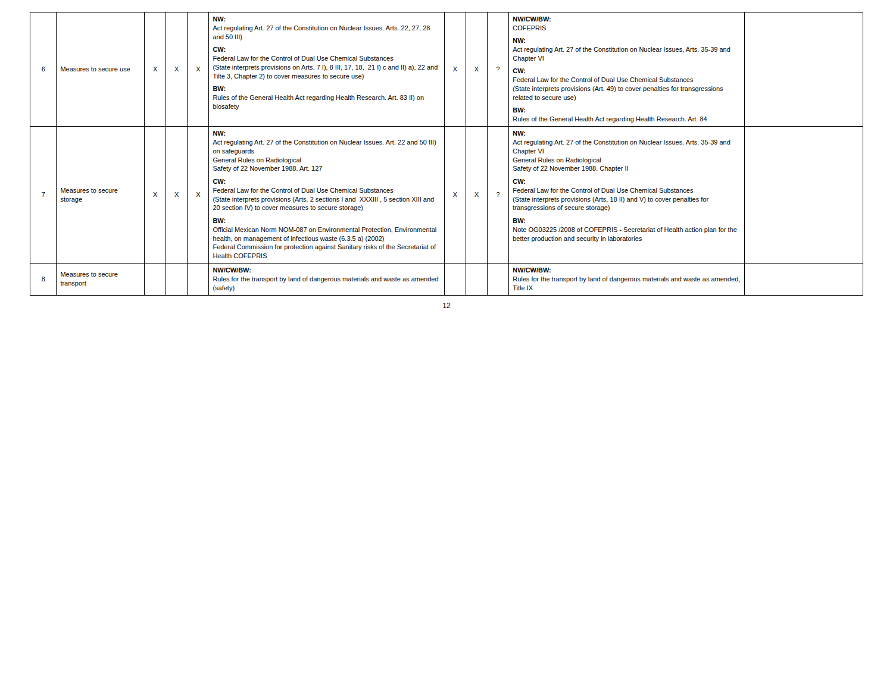| 6 | Measures to secure use | X | X | X | NW: Act regulating Art. 27 of the Constitution on Nuclear Issues. Arts. 22, 27, 28 and 50 III) CW: Federal Law for the Control of Dual Use Chemical Substances (State interprets provisions on Arts. 7 I), 8 III, 17, 18, 21 I) c and II) a), 22 and Tilte 3, Chapter 2) to cover measures to secure use) BW: Rules of the General Health Act regarding Health Research. Art. 83 II) on biosafety | X | X | ? | NW/CW/BW: COFEPRIS NW: Act regulating Art. 27 of the Constitution on Nuclear Issues, Arts. 35-39 and Chapter VI CW: Federal Law for the Control of Dual Use Chemical Substances (State interprets provisions (Art. 49) to cover penalties for transgressions related to secure use) BW: Rules of the General Health Act regarding Health Research. Art. 84 | |
| 7 | Measures to secure storage | X | X | X | NW: Act regulating Art. 27 of the Constitution on Nuclear Issues. Art. 22 and 50 III) on safeguards General Rules on Radiological Safety of 22 November 1988. Art. 127 CW: Federal Law for the Control of Dual Use Chemical Substances (State interprets provisions (Arts. 2 sections I and XXXIII , 5 section XIII and 20 section IV) to cover measures to secure storage) BW: Official Mexican Norm NOM-087 on Environmental Protection, Environmental health, on management of infectious waste (6.3.5 a) (2002) Federal Commission for protection against Sanitary risks of the Secretariat of Health COFEPRIS | X | X | ? | NW: Act regulating Art. 27 of the Constitution on Nuclear Issues. Arts. 35-39 and Chapter VI General Rules on Radiological Safety of 22 November 1988. Chapter II CW: Federal Law for the Control of Dual Use Chemical Substances (State interprets provisions (Arts, 18 II) and V) to cover penalties for transgressions of secure storage) BW: Note OG03225 /2008 of COFEPRIS - Secretariat of Health action plan for the better production and security in laboratories | |
| 8 | Measures to secure transport | | | | NW/CW/BW: Rules for the transport by land of dangerous materials and waste as amended (safety) | | | | NW/CW/BW: Rules for the transport by land of dangerous materials and waste as amended, Title IX | |
12